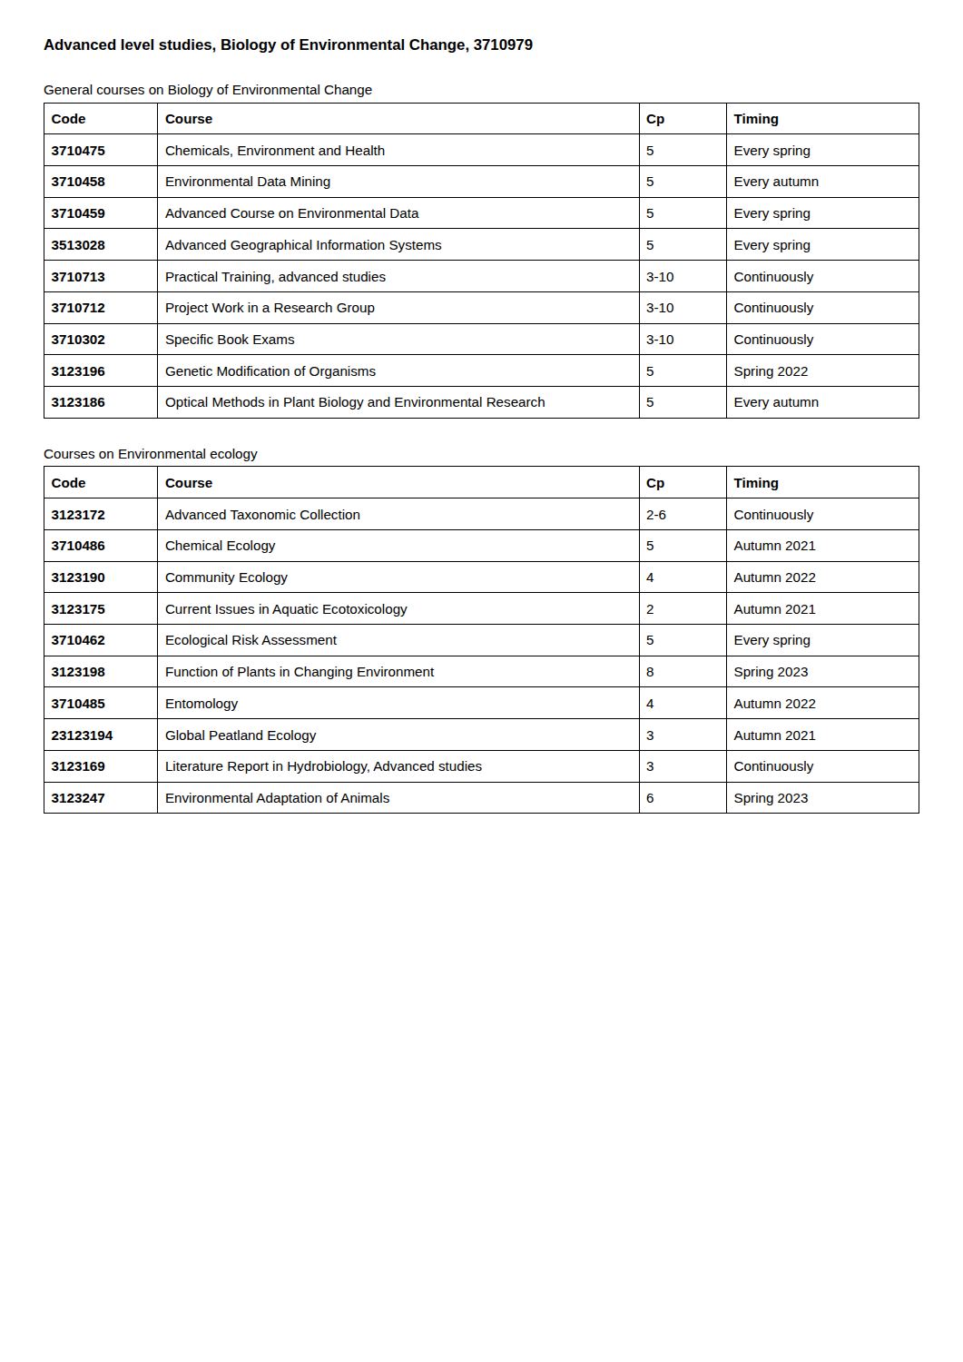Advanced level studies, Biology of Environmental Change, 3710979
General courses on Biology of Environmental Change
| Code | Course | Cp | Timing |
| --- | --- | --- | --- |
| 3710475 | Chemicals, Environment and Health | 5 | Every spring |
| 3710458 | Environmental Data Mining | 5 | Every autumn |
| 3710459 | Advanced Course on Environmental Data | 5 | Every spring |
| 3513028 | Advanced Geographical Information Systems | 5 | Every spring |
| 3710713 | Practical Training, advanced studies | 3-10 | Continuously |
| 3710712 | Project Work in a Research Group | 3-10 | Continuously |
| 3710302 | Specific Book Exams | 3-10 | Continuously |
| 3123196 | Genetic Modification of Organisms | 5 | Spring 2022 |
| 3123186 | Optical Methods in Plant Biology and Environmental Research | 5 | Every autumn |
Courses on Environmental ecology
| Code | Course | Cp | Timing |
| --- | --- | --- | --- |
| 3123172 | Advanced Taxonomic Collection | 2-6 | Continuously |
| 3710486 | Chemical Ecology | 5 | Autumn 2021 |
| 3123190 | Community Ecology | 4 | Autumn 2022 |
| 3123175 | Current Issues in Aquatic Ecotoxicology | 2 | Autumn 2021 |
| 3710462 | Ecological Risk Assessment | 5 | Every spring |
| 3123198 | Function of Plants in Changing Environment | 8 | Spring 2023 |
| 3710485 | Entomology | 4 | Autumn 2022 |
| 23123194 | Global Peatland Ecology | 3 | Autumn 2021 |
| 3123169 | Literature Report in Hydrobiology, Advanced studies | 3 | Continuously |
| 3123247 | Environmental Adaptation of Animals | 6 | Spring 2023 |